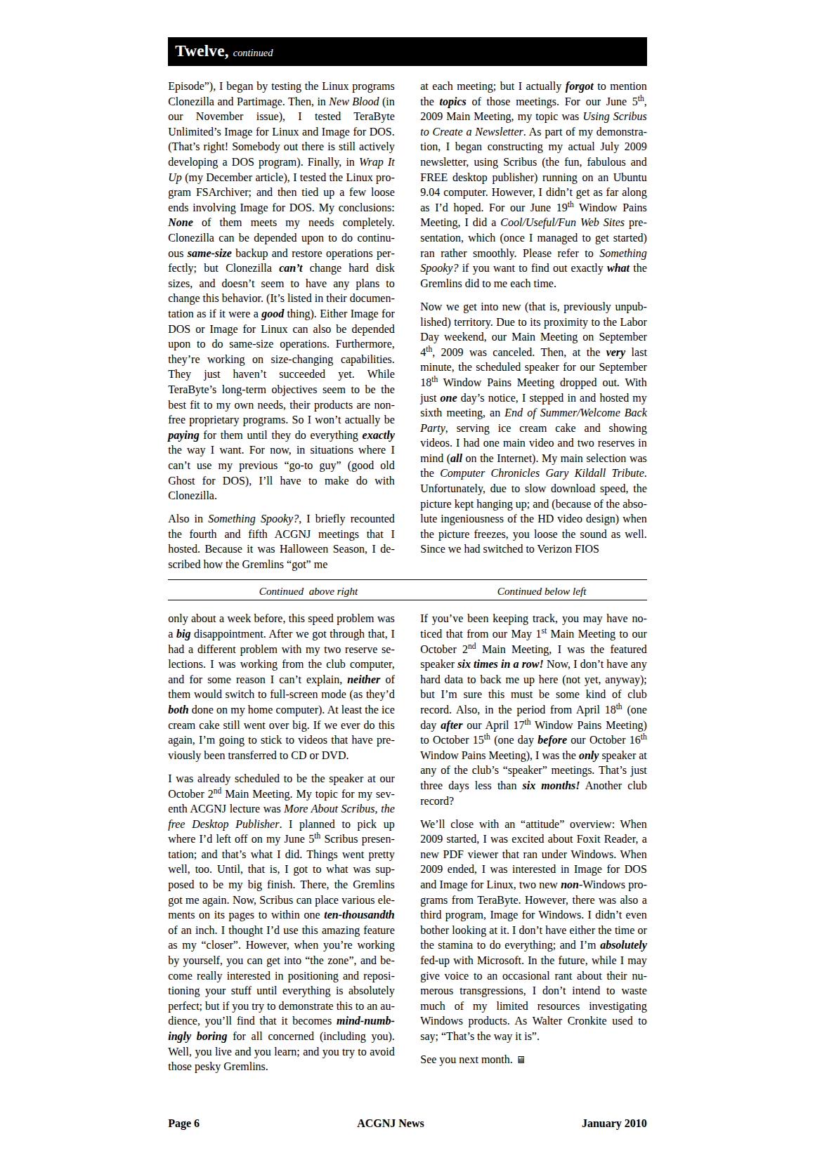Twelve, continued
Episode”), I began by testing the Linux programs Clonezilla and Partimage. Then, in New Blood (in our November issue), I tested TeraByte Unlimited’s Image for Linux and Image for DOS. (That’s right! Somebody out there is still actively developing a DOS program). Finally, in Wrap It Up (my December article), I tested the Linux program FSArchiver; and then tied up a few loose ends involving Image for DOS. My conclusions: None of them meets my needs completely. Clonezilla can be depended upon to do continuous same-size backup and restore operations perfectly; but Clonezilla can’t change hard disk sizes, and doesn’t seem to have any plans to change this behavior. (It’s listed in their documentation as if it were a good thing). Either Image for DOS or Image for Linux can also be depended upon to do same-size operations. Furthermore, they’re working on size-changing capabilities. They just haven’t succeeded yet. While TeraByte’s long-term objectives seem to be the best fit to my own needs, their products are non-free proprietary programs. So I won’t actually be paying for them until they do everything exactly the way I want. For now, in situations where I can’t use my previous “go-to guy” (good old Ghost for DOS), I’ll have to make do with Clonezilla.
Also in Something Spooky?, I briefly recounted the fourth and fifth ACGNJ meetings that I hosted. Because it was Halloween Season, I described how the Gremlins “got” me
at each meeting; but I actually forgot to mention the topics of those meetings. For our June 5th, 2009 Main Meeting, my topic was Using Scribus to Create a Newsletter. As part of my demonstration, I began constructing my actual July 2009 newsletter, using Scribus (the fun, fabulous and FREE desktop publisher) running on an Ubuntu 9.04 computer. However, I didn’t get as far along as I’d hoped. For our June 19th Window Pains Meeting, I did a Cool/Useful/Fun Web Sites presentation, which (once I managed to get started) ran rather smoothly. Please refer to Something Spooky? if you want to find out exactly what the Gremlins did to me each time.
Now we get into new (that is, previously unpublished) territory. Due to its proximity to the Labor Day weekend, our Main Meeting on September 4th, 2009 was canceled. Then, at the very last minute, the scheduled speaker for our September 18th Window Pains Meeting dropped out. With just one day’s notice, I stepped in and hosted my sixth meeting, an End of Summer/Welcome Back Party, serving ice cream cake and showing videos. I had one main video and two reserves in mind (all on the Internet). My main selection was the Computer Chronicles Gary Kildall Tribute. Unfortunately, due to slow download speed, the picture kept hanging up; and (because of the absolute ingeniousness of the HD video design) when the picture freezes, you loose the sound as well. Since we had switched to Verizon FIOS
Continued above right Continued below left
only about a week before, this speed problem was a big disappointment. After we got through that, I had a different problem with my two reserve selections. I was working from the club computer, and for some reason I can’t explain, neither of them would switch to full-screen mode (as they’d both done on my home computer). At least the ice cream cake still went over big. If we ever do this again, I’m going to stick to videos that have previously been transferred to CD or DVD.
I was already scheduled to be the speaker at our October 2nd Main Meeting. My topic for my seventh ACGNJ lecture was More About Scribus, the free Desktop Publisher. I planned to pick up where I’d left off on my June 5th Scribus presentation; and that’s what I did. Things went pretty well, too. Until, that is, I got to what was supposed to be my big finish. There, the Gremlins got me again. Now, Scribus can place various elements on its pages to within one ten-thousandth of an inch. I thought I’d use this amazing feature as my “closer”. However, when you’re working by yourself, you can get into “the zone”, and become really interested in positioning and repositioning your stuff until everything is absolutely perfect; but if you try to demonstrate this to an audience, you’ll find that it becomes mind-numbingly boring for all concerned (including you). Well, you live and you learn; and you try to avoid those pesky Gremlins.
If you’ve been keeping track, you may have noticed that from our May 1st Main Meeting to our October 2nd Main Meeting, I was the featured speaker six times in a row! Now, I don’t have any hard data to back me up here (not yet, anyway); but I’m sure this must be some kind of club record. Also, in the period from April 18th (one day after our April 17th Window Pains Meeting) to October 15th (one day before our October 16th Window Pains Meeting), I was the only speaker at any of the club’s “speaker” meetings. That’s just three days less than six months! Another club record?
We’ll close with an “attitude” overview: When 2009 started, I was excited about Foxit Reader, a new PDF viewer that ran under Windows. When 2009 ended, I was interested in Image for DOS and Image for Linux, two new non-Windows programs from TeraByte. However, there was also a third program, Image for Windows. I didn’t even bother looking at it. I don’t have either the time or the stamina to do everything; and I’m absolutely fed-up with Microsoft. In the future, while I may give voice to an occasional rant about their numerous transgressions, I don’t intend to waste much of my limited resources investigating Windows products. As Walter Cronkite used to say; “That’s the way it is”.
See you next month. 🖥
Page 6 ACGNJ News January 2010